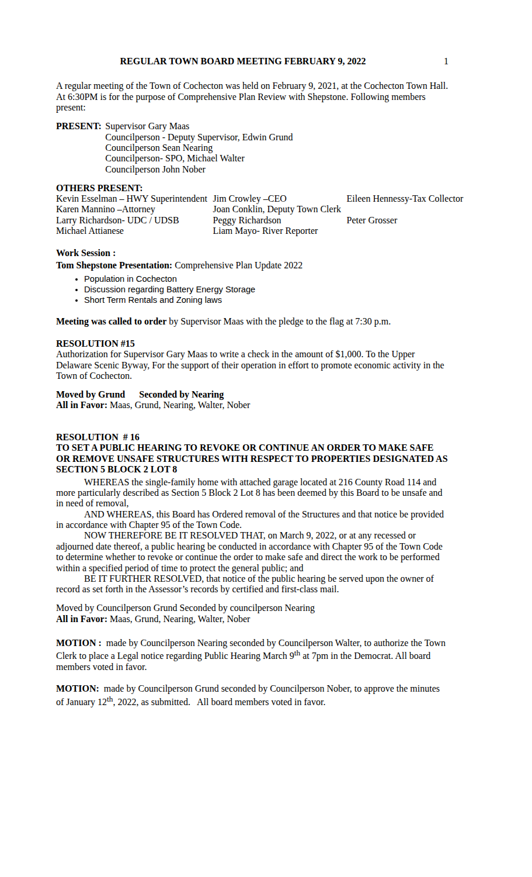REGULAR TOWN BOARD MEETING FEBRUARY 9, 2022 1
A regular meeting of the Town of Cochecton was held on February 9, 2021, at the Cochecton Town Hall. At 6:30PM is for the purpose of Comprehensive Plan Review with Shepstone. Following members present:
| PRESENT: | Supervisor Gary Maas |
| | Councilperson - Deputy Supervisor, Edwin Grund |
| | Councilperson Sean Nearing |
| | Councilperson- SPO, Michael Walter |
| | Councilperson John Nober |
OTHERS PRESENT:
| Kevin Esselman – HWY Superintendent | Jim Crowley –CEO | Eileen Hennessy-Tax Collector |
| Karen Mannino –Attorney | Joan Conklin, Deputy Town Clerk | |
| Larry Richardson- UDC / UDSB | Peggy Richardson | Peter Grosser |
| Michael Attianese | Liam Mayo- River Reporter | |
Work Session :
Tom Shepstone Presentation: Comprehensive Plan Update 2022
Population in Cochecton
Discussion regarding Battery Energy Storage
Short Term Rentals and Zoning laws
Meeting was called to order by Supervisor Maas with the pledge to the flag at 7:30 p.m.
RESOLUTION #15
Authorization for Supervisor Gary Maas to write a check in the amount of $1,000. To the Upper Delaware Scenic Byway, For the support of their operation in effort to promote economic activity in the Town of Cochecton.
Moved by Grund Seconded by Nearing
All in Favor: Maas, Grund, Nearing, Walter, Nober
RESOLUTION # 16
TO SET A PUBLIC HEARING TO REVOKE OR CONTINUE AN ORDER TO MAKE SAFE OR REMOVE UNSAFE STRUCTURES WITH RESPECT TO PROPERTIES DESIGNATED AS SECTION 5 BLOCK 2 LOT 8
WHEREAS the single-family home with attached garage located at 216 County Road 114 and more particularly described as Section 5 Block 2 Lot 8 has been deemed by this Board to be unsafe and in need of removal,
AND WHEREAS, this Board has Ordered removal of the Structures and that notice be provided in accordance with Chapter 95 of the Town Code.
NOW THEREFORE BE IT RESOLVED THAT, on March 9, 2022, or at any recessed or adjourned date thereof, a public hearing be conducted in accordance with Chapter 95 of the Town Code to determine whether to revoke or continue the order to make safe and direct the work to be performed within a specified period of time to protect the general public; and
BE IT FURTHER RESOLVED, that notice of the public hearing be served upon the owner of record as set forth in the Assessor’s records by certified and first-class mail.
Moved by Councilperson Grund Seconded by councilperson Nearing
All in Favor: Maas, Grund, Nearing, Walter, Nober
MOTION : made by Councilperson Nearing seconded by Councilperson Walter, to authorize the Town Clerk to place a Legal notice regarding Public Hearing March 9th at 7pm in the Democrat. All board members voted in favor.
MOTION: made by Councilperson Grund seconded by Councilperson Nober, to approve the minutes of January 12th, 2022, as submitted. All board members voted in favor.